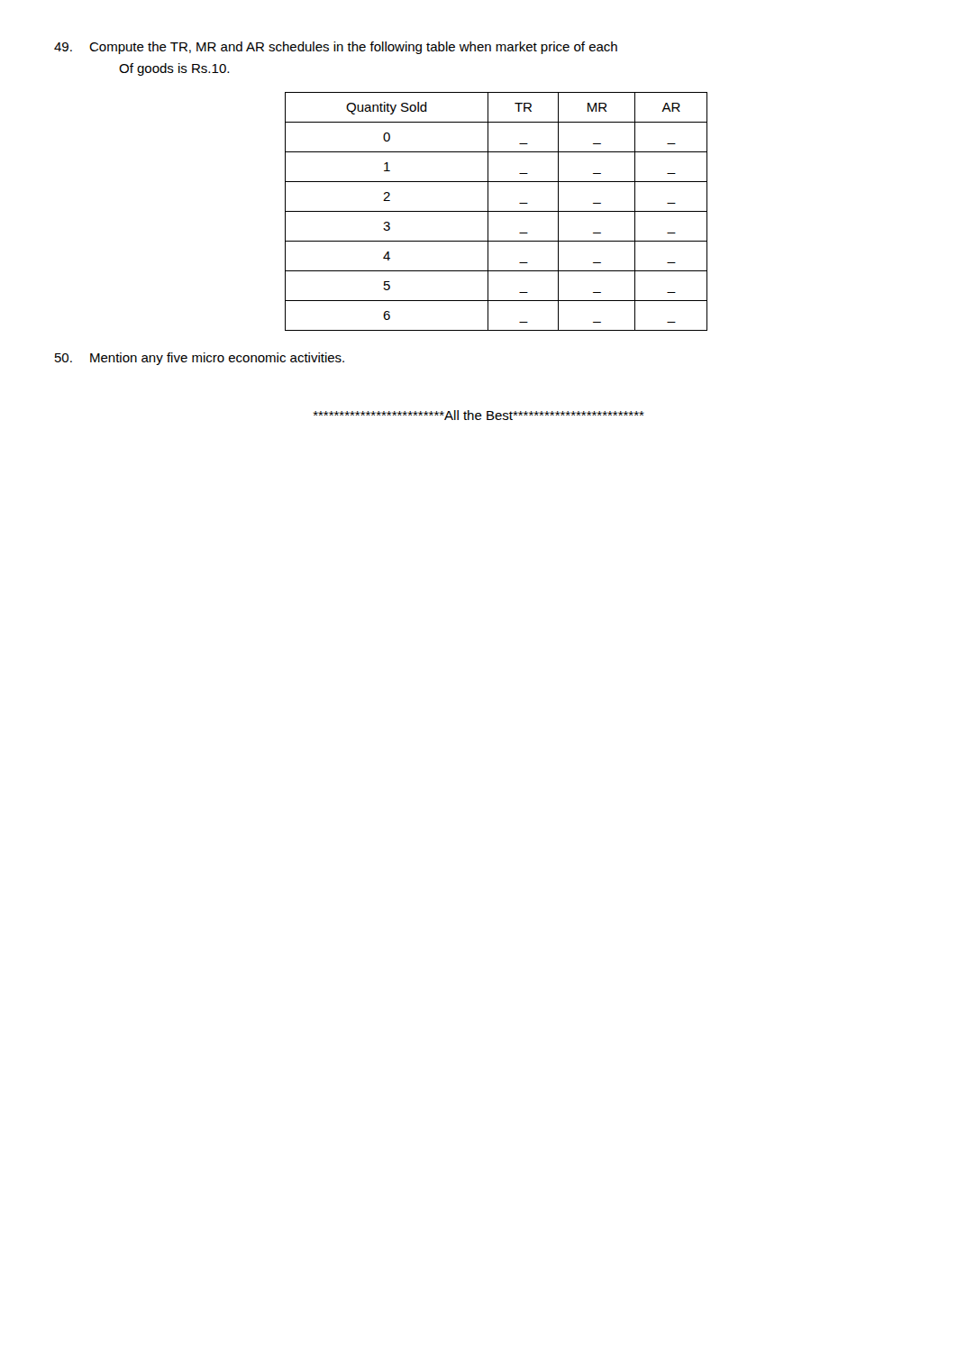49. Compute the TR, MR and AR schedules in the following table when market price of each Of goods is Rs.10.
| Quantity Sold | TR | MR | AR |
| --- | --- | --- | --- |
| 0 | _ | _ | _ |
| 1 | _ | _ | _ |
| 2 | _ | _ | _ |
| 3 | _ | _ | _ |
| 4 | _ | _ | _ |
| 5 | _ | _ | _ |
| 6 | _ | _ | _ |
50. Mention any five micro economic activities.
*************************All the Best*************************